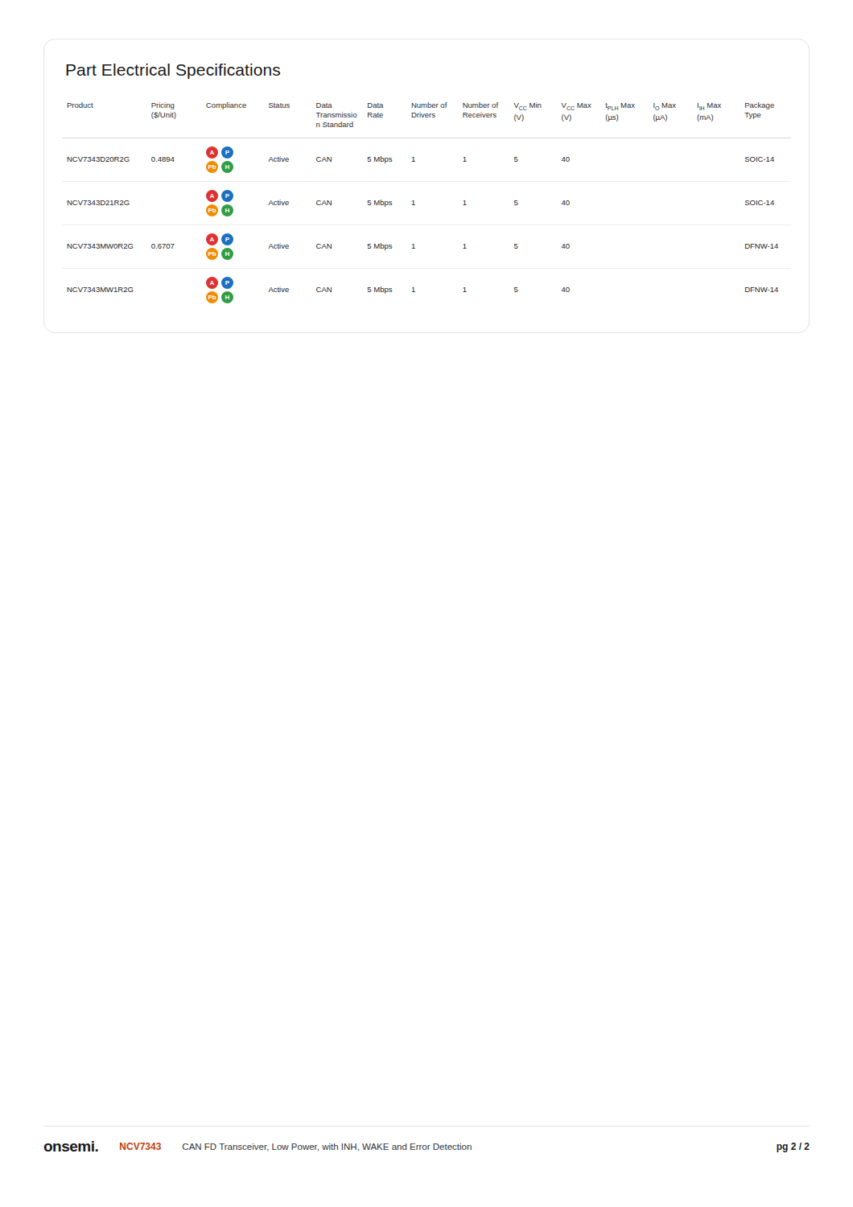Part Electrical Specifications
| Product | Pricing ($/Unit) | Compliance | Status | Data Transmission Standard | Data Rate | Number of Drivers | Number of Receivers | V CC Min (V) | V CC Max (V) | t PLH Max (µs) | I O Max (µA) | I IH Max (mA) | Package Type |
| --- | --- | --- | --- | --- | --- | --- | --- | --- | --- | --- | --- | --- | --- |
| NCV7343D20R2G | 0.4894 | A Pb P H | Active | CAN | 5 Mbps | 1 | 1 | 5 | 40 | | | | SOIC-14 |
| NCV7343D21R2G | | A Pb P H | Active | CAN | 5 Mbps | 1 | 1 | 5 | 40 | | | | SOIC-14 |
| NCV7343MW0R2G | 0.6707 | A Pb P H | Active | CAN | 5 Mbps | 1 | 1 | 5 | 40 | | | | DFNW-14 |
| NCV7343MW1R2G | | A Pb P H | Active | CAN | 5 Mbps | 1 | 1 | 5 | 40 | | | | DFNW-14 |
onsemi.
NCV7343
CAN FD Transceiver, Low Power, with INH, WAKE and Error Detection
pg 2 / 2